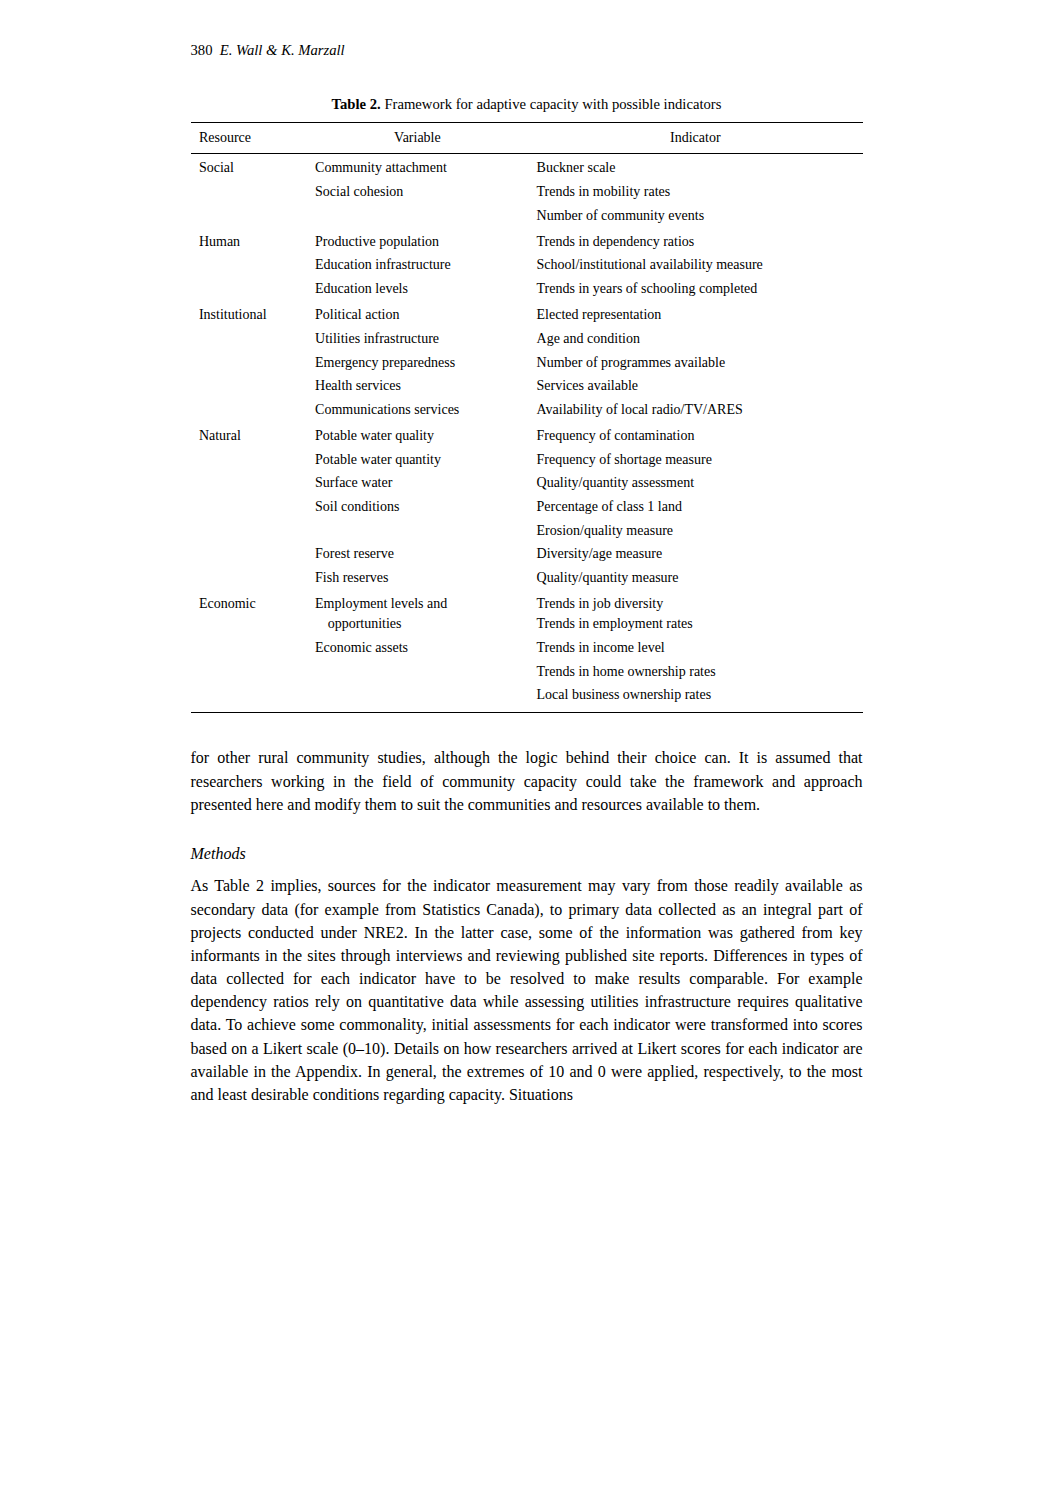380 E. Wall & K. Marzall
Table 2. Framework for adaptive capacity with possible indicators
| Resource | Variable | Indicator |
| --- | --- | --- |
| Social | Community attachment | Buckner scale |
| | Social cohesion | Trends in mobility rates |
| | | Number of community events |
| Human | Productive population | Trends in dependency ratios |
| | Education infrastructure | School/institutional availability measure |
| | Education levels | Trends in years of schooling completed |
| Institutional | Political action | Elected representation |
| | Utilities infrastructure | Age and condition |
| | Emergency preparedness | Number of programmes available |
| | Health services | Services available |
| | Communications services | Availability of local radio/TV/ARES |
| Natural | Potable water quality | Frequency of contamination |
| | Potable water quantity | Frequency of shortage measure |
| | Surface water | Quality/quantity assessment |
| | Soil conditions | Percentage of class 1 land |
| | | Erosion/quality measure |
| | Forest reserve | Diversity/age measure |
| | Fish reserves | Quality/quantity measure |
| Economic | Employment levels and opportunities | Trends in job diversity Trends in employment rates |
| | Economic assets | Trends in income level |
| | | Trends in home ownership rates |
| | | Local business ownership rates |
for other rural community studies, although the logic behind their choice can. It is assumed that researchers working in the field of community capacity could take the framework and approach presented here and modify them to suit the communities and resources available to them.
Methods
As Table 2 implies, sources for the indicator measurement may vary from those readily available as secondary data (for example from Statistics Canada), to primary data collected as an integral part of projects conducted under NRE2. In the latter case, some of the information was gathered from key informants in the sites through interviews and reviewing published site reports. Differences in types of data collected for each indicator have to be resolved to make results comparable. For example dependency ratios rely on quantitative data while assessing utilities infrastructure requires qualitative data. To achieve some commonality, initial assessments for each indicator were transformed into scores based on a Likert scale (0–10). Details on how researchers arrived at Likert scores for each indicator are available in the Appendix. In general, the extremes of 10 and 0 were applied, respectively, to the most and least desirable conditions regarding capacity. Situations